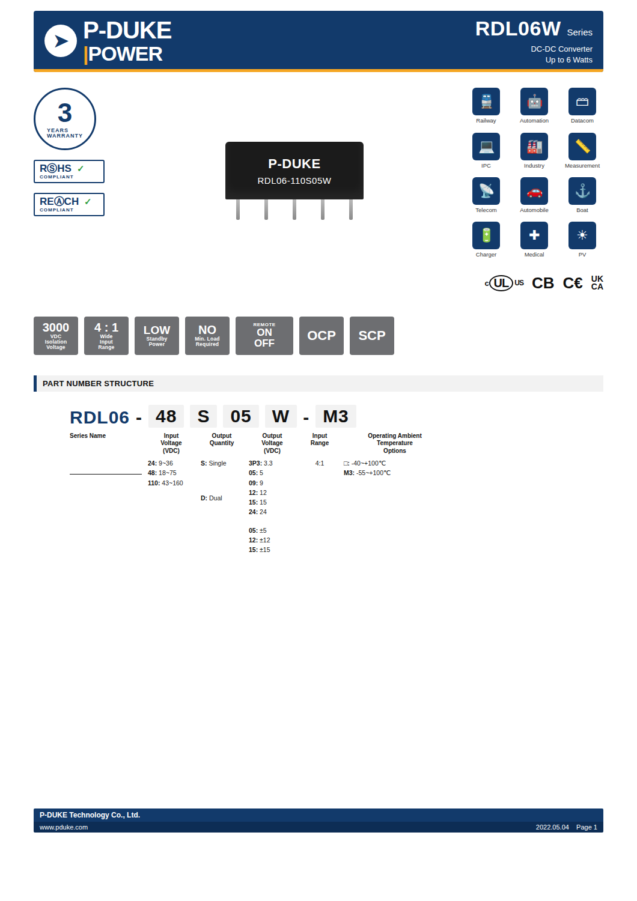➤
P-DUKE
|POWER
RDL06W Series
DC-DC Converter
Up to 6 Watts
3
YEARS
WARRANTY
RⓈHS ✓
COMPLIANT
REⒶCH ✓
COMPLIANT
P-DUKE
RDL06-110S05W
🚆
Railway
🤖
Automation
🗃
Datacom
💻
IPC
🏭
Industry
📏
Measurement
📡
Telecom
🚗
Automobile
⚓
Boat
🔋
Charger
✚
Medical
☀
PV
cUL US
CB
C€
UK
CA
3000
VDC
Isolation
Voltage
4 : 1
Wide
Input
Range
LOW
Standby
Power
NO
Min. Load
Required
REMOTE
ON
OFF
OCP
SCP
PART NUMBER STRUCTURE
RDL06 - 48 S 05 W - M3
Series Name
Input
Voltage
(VDC)
Output
Quantity
Output
Voltage
(VDC)
Input
Range
Operating Ambient
Temperature
Options
24: 9~36
48: 18~75
110: 43~160
S: Single
D: Dual
3P3: 3.3
05: 5
09: 9
12: 12
15: 15
24: 24
05: ±5
12: ±12
15: ±15
4:1
□: -40~+100℃
M3: -55~+100℃
P-DUKE Technology Co., Ltd.
www.pduke.com 2022.05.04 Page 1